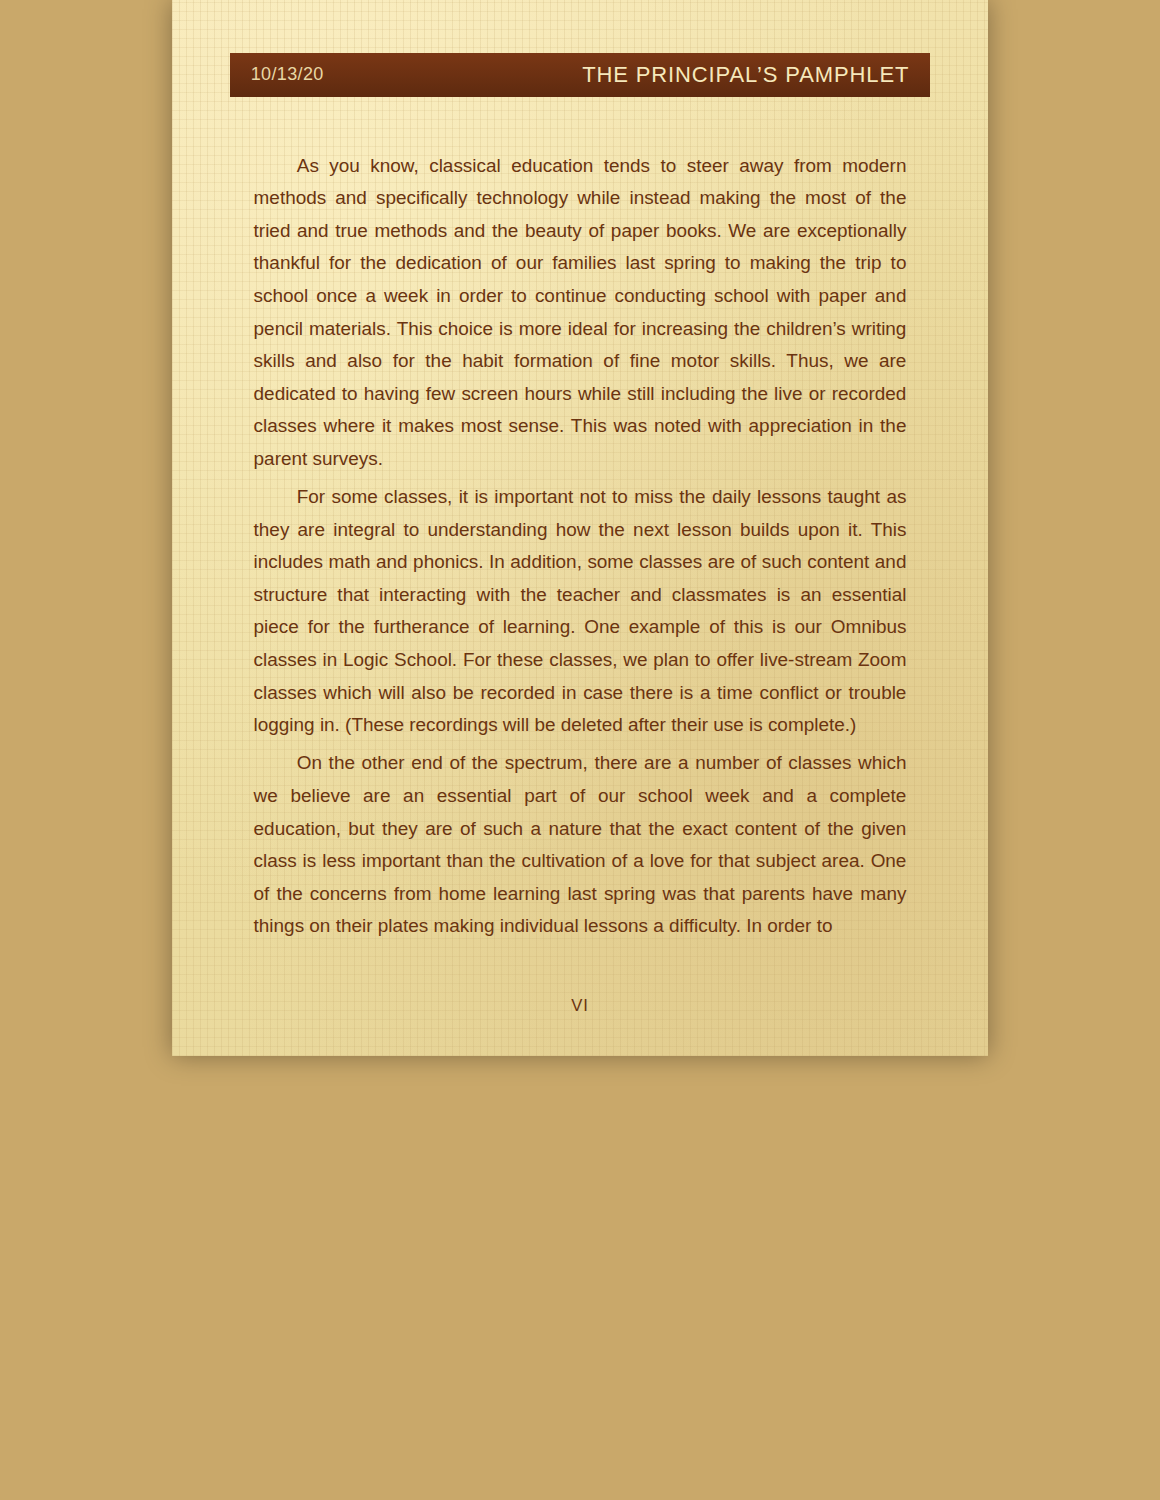10/13/20 The Principal’s Pamphlet
As you know, classical education tends to steer away from modern methods and specifically technology while instead making the most of the tried and true methods and the beauty of paper books. We are exceptionally thankful for the dedication of our families last spring to making the trip to school once a week in order to continue conducting school with paper and pencil materials. This choice is more ideal for increasing the children’s writing skills and also for the habit formation of fine motor skills. Thus, we are dedicated to having few screen hours while still including the live or recorded classes where it makes most sense. This was noted with appreciation in the parent surveys.
For some classes, it is important not to miss the daily lessons taught as they are integral to understanding how the next lesson builds upon it. This includes math and phonics. In addition, some classes are of such content and structure that interacting with the teacher and classmates is an essential piece for the furtherance of learning. One example of this is our Omnibus classes in Logic School. For these classes, we plan to offer live-stream Zoom classes which will also be recorded in case there is a time conflict or trouble logging in. (These recordings will be deleted after their use is complete.)
On the other end of the spectrum, there are a number of classes which we believe are an essential part of our school week and a complete education, but they are of such a nature that the exact content of the given class is less important than the cultivation of a love for that subject area. One of the concerns from home learning last spring was that parents have many things on their plates making individual lessons a difficulty. In order to
VI